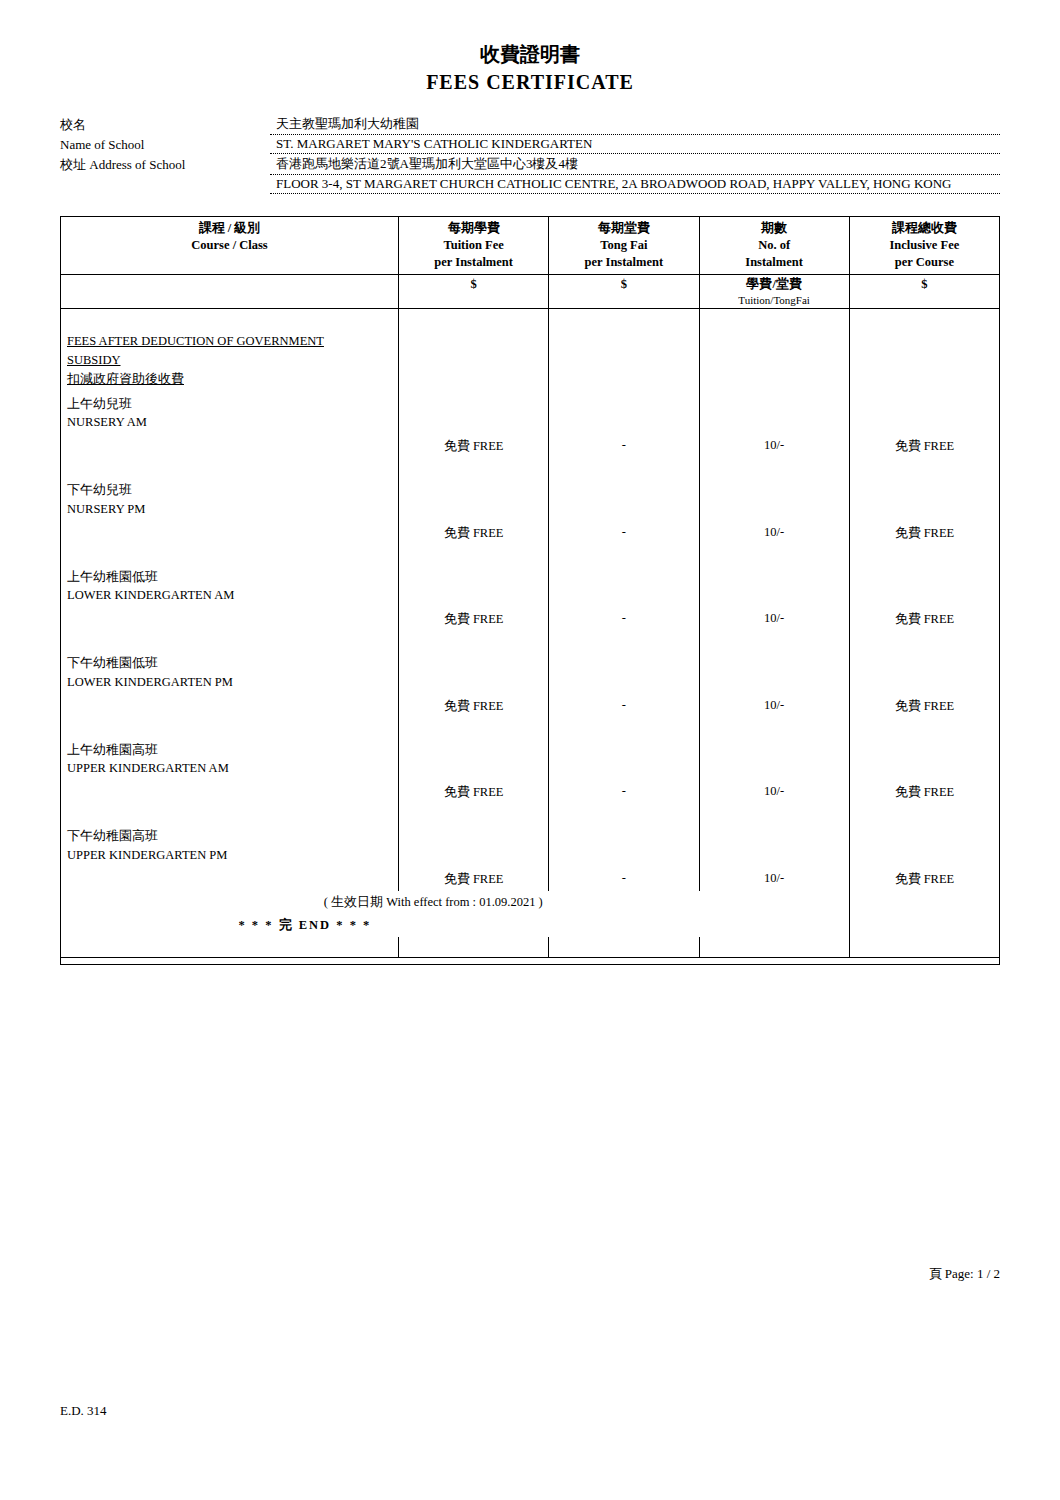收費證明書
FEES CERTIFICATE
| 校名 | 天主教聖瑪加利大幼稚園 |
| Name of School | ST. MARGARET MARY'S CATHOLIC KINDERGARTEN |
| 校址 Address of School | 香港跑馬地樂活道2號A聖瑪加利大堂區中心3樓及4樓 |
| | FLOOR 3-4, ST MARGARET CHURCH CATHOLIC CENTRE, 2A BROADWOOD ROAD, HAPPY VALLEY, HONG KONG |
| 課程 / 級別 Course / Class | 每期學費 Tuition Fee per Instalment | 每期堂費 Tong Fai per Instalment | 期數 No. of Instalment | 課程總收費 Inclusive Fee per Course |
| --- | --- | --- | --- | --- |
| | $ | $ | 學費/堂費 Tuition/TongFai | $ |
| FEES AFTER DEDUCTION OF GOVERNMENT SUBSIDY 扣減政府資助後收費 | | | | |
| 上午幼兒班 NURSERY AM | | | | |
| | 免費 FREE | - | 10/- | 免費 FREE |
| 下午幼兒班 NURSERY PM | | | | |
| | 免費 FREE | - | 10/- | 免費 FREE |
| 上午幼稚園低班 LOWER KINDERGARTEN AM | | | | |
| | 免費 FREE | - | 10/- | 免費 FREE |
| 下午幼稚園低班 LOWER KINDERGARTEN PM | | | | |
| | 免費 FREE | - | 10/- | 免費 FREE |
| 上午幼稚園高班 UPPER KINDERGARTEN AM | | | | |
| | 免費 FREE | - | 10/- | 免費 FREE |
| 下午幼稚園高班 UPPER KINDERGARTEN PM | | | | |
| | 免費 FREE | - | 10/- | 免費 FREE |
| ( 生效日期 With effect from : 01.09.2021 ) | | | |
| * * * 完 END * * * | | | |
頁 Page: 1 / 2
E.D. 314